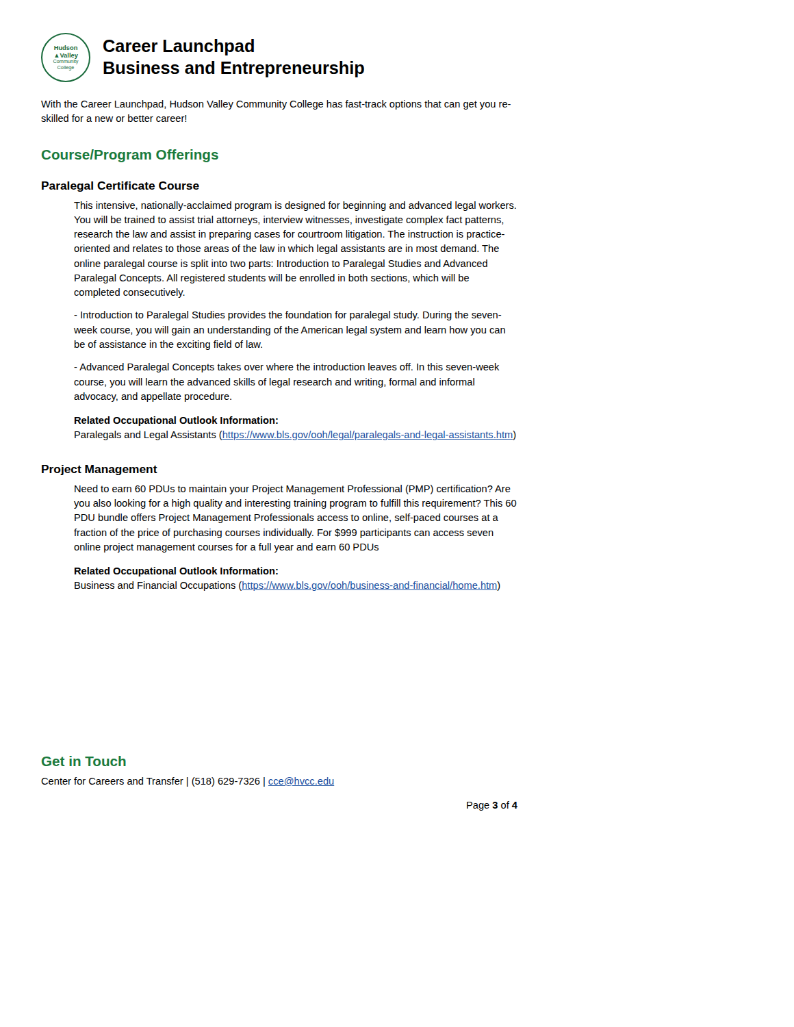Hudson ▲Valley Community
College
Career Launchpad
Business and Entrepreneurship
With the Career Launchpad, Hudson Valley Community College has fast-track options that can get you re-skilled for a new or better career!
Course/Program Offerings
Paralegal Certificate Course
This intensive, nationally-acclaimed program is designed for beginning and advanced legal workers. You will be trained to assist trial attorneys, interview witnesses, investigate complex fact patterns, research the law and assist in preparing cases for courtroom litigation. The instruction is practice-oriented and relates to those areas of the law in which legal assistants are in most demand. The online paralegal course is split into two parts: Introduction to Paralegal Studies and Advanced Paralegal Concepts. All registered students will be enrolled in both sections, which will be completed consecutively.
- Introduction to Paralegal Studies provides the foundation for paralegal study. During the seven-week course, you will gain an understanding of the American legal system and learn how you can be of assistance in the exciting field of law.
- Advanced Paralegal Concepts takes over where the introduction leaves off. In this seven-week course, you will learn the advanced skills of legal research and writing, formal and informal advocacy, and appellate procedure.
Related Occupational Outlook Information: Paralegals and Legal Assistants (https://www.bls.gov/ooh/legal/paralegals-and-legal-assistants.htm)
Project Management
Need to earn 60 PDUs to maintain your Project Management Professional (PMP) certification? Are you also looking for a high quality and interesting training program to fulfill this requirement? This 60 PDU bundle offers Project Management Professionals access to online, self-paced courses at a fraction of the price of purchasing courses individually. For $999 participants can access seven online project management courses for a full year and earn 60 PDUs
Related Occupational Outlook Information: Business and Financial Occupations (https://www.bls.gov/ooh/business-and-financial/home.htm)
Get in Touch
Center for Careers and Transfer | (518) 629-7326 | cce@hvcc.edu
Page 3 of 4